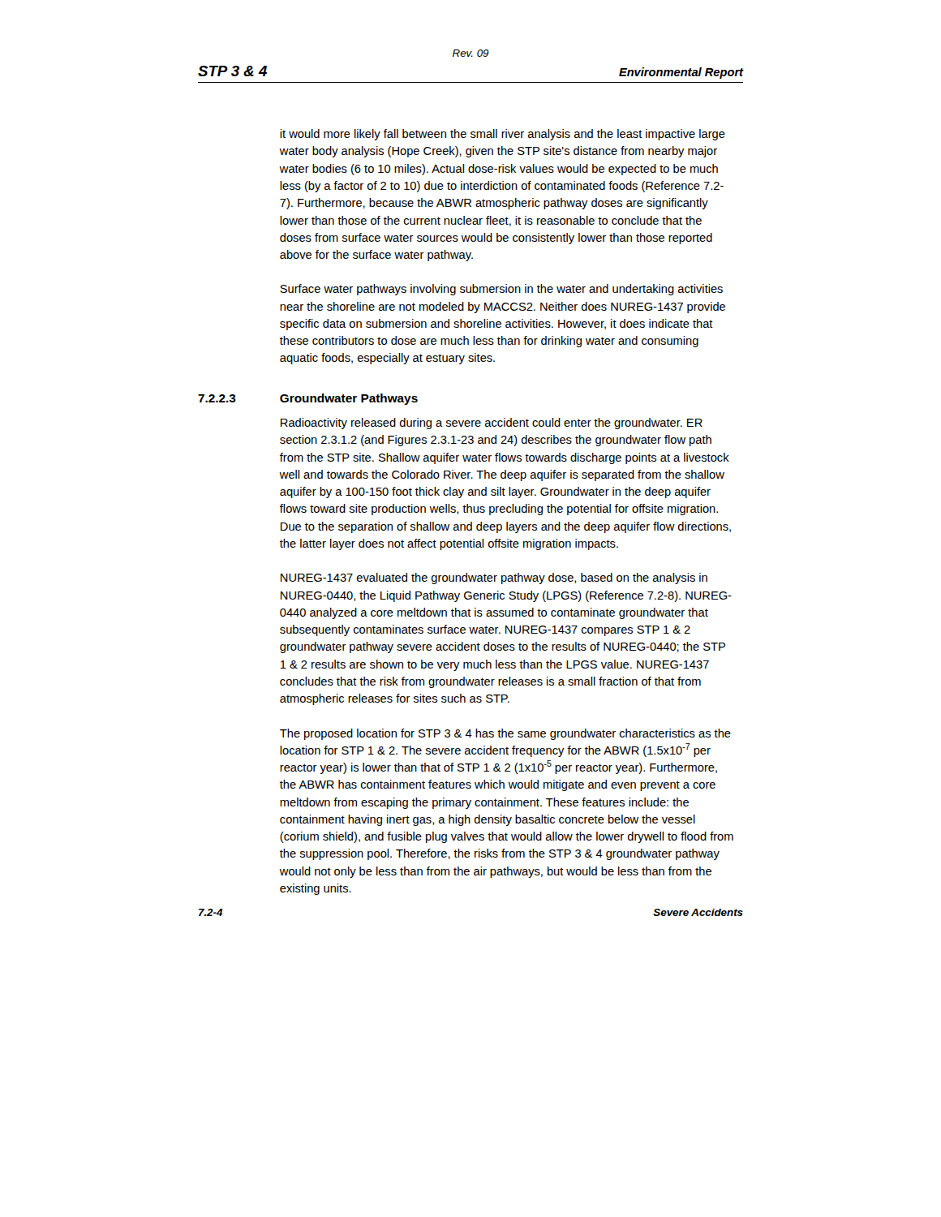Rev. 09
STP 3 & 4
Environmental Report
it would more likely fall between the small river analysis and the least impactive large water body analysis (Hope Creek), given the STP site's distance from nearby major water bodies (6 to 10 miles). Actual dose-risk values would be expected to be much less (by a factor of 2 to 10) due to interdiction of contaminated foods (Reference 7.2-7). Furthermore, because the ABWR atmospheric pathway doses are significantly lower than those of the current nuclear fleet, it is reasonable to conclude that the doses from surface water sources would be consistently lower than those reported above for the surface water pathway.
Surface water pathways involving submersion in the water and undertaking activities near the shoreline are not modeled by MACCS2. Neither does NUREG-1437 provide specific data on submersion and shoreline activities. However, it does indicate that these contributors to dose are much less than for drinking water and consuming aquatic foods, especially at estuary sites.
7.2.2.3 Groundwater Pathways
Radioactivity released during a severe accident could enter the groundwater. ER section 2.3.1.2 (and Figures 2.3.1-23 and 24) describes the groundwater flow path from the STP site. Shallow aquifer water flows towards discharge points at a livestock well and towards the Colorado River. The deep aquifer is separated from the shallow aquifer by a 100-150 foot thick clay and silt layer. Groundwater in the deep aquifer flows toward site production wells, thus precluding the potential for offsite migration. Due to the separation of shallow and deep layers and the deep aquifer flow directions, the latter layer does not affect potential offsite migration impacts.
NUREG-1437 evaluated the groundwater pathway dose, based on the analysis in NUREG-0440, the Liquid Pathway Generic Study (LPGS) (Reference 7.2-8). NUREG-0440 analyzed a core meltdown that is assumed to contaminate groundwater that subsequently contaminates surface water. NUREG-1437 compares STP 1 & 2 groundwater pathway severe accident doses to the results of NUREG-0440; the STP 1 & 2 results are shown to be very much less than the LPGS value. NUREG-1437 concludes that the risk from groundwater releases is a small fraction of that from atmospheric releases for sites such as STP.
The proposed location for STP 3 & 4 has the same groundwater characteristics as the location for STP 1 & 2. The severe accident frequency for the ABWR (1.5x10-7 per reactor year) is lower than that of STP 1 & 2 (1x10-5 per reactor year). Furthermore, the ABWR has containment features which would mitigate and even prevent a core meltdown from escaping the primary containment. These features include: the containment having inert gas, a high density basaltic concrete below the vessel (corium shield), and fusible plug valves that would allow the lower drywell to flood from the suppression pool. Therefore, the risks from the STP 3 & 4 groundwater pathway would not only be less than from the air pathways, but would be less than from the existing units.
7.2-4
Severe Accidents